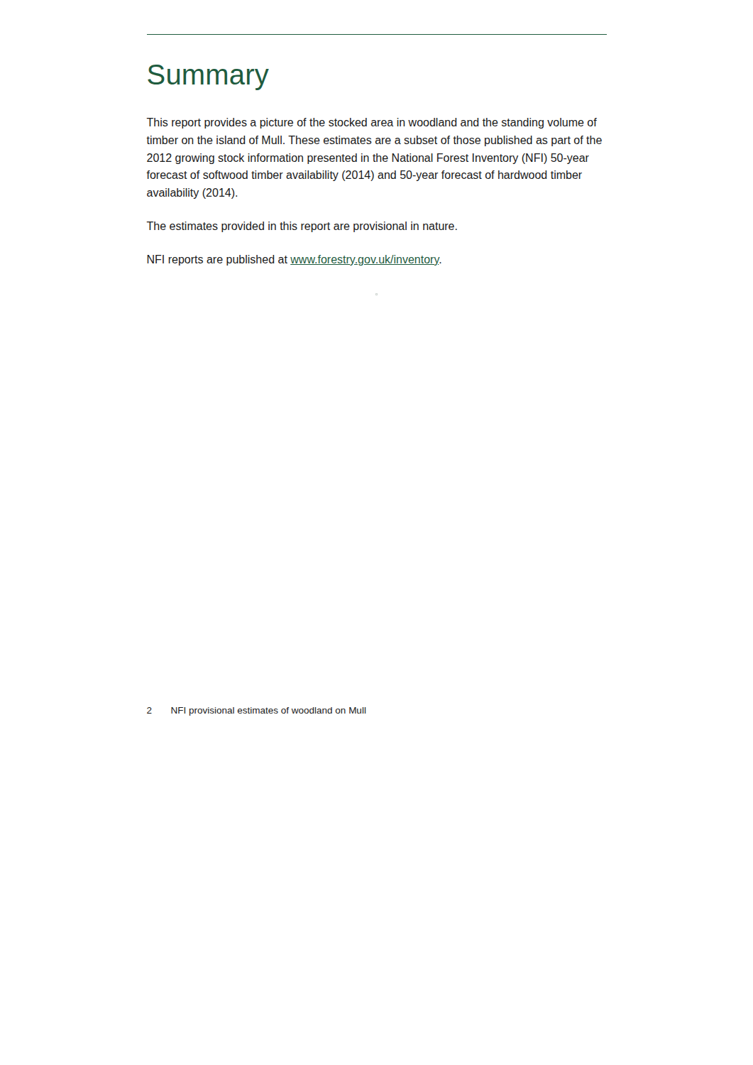Summary
This report provides a picture of the stocked area in woodland and the standing volume of timber on the island of Mull. These estimates are a subset of those published as part of the 2012 growing stock information presented in the National Forest Inventory (NFI) 50-year forecast of softwood timber availability (2014) and 50-year forecast of hardwood timber availability (2014).
The estimates provided in this report are provisional in nature.
NFI reports are published at www.forestry.gov.uk/inventory.
2 NFI provisional estimates of woodland on Mull